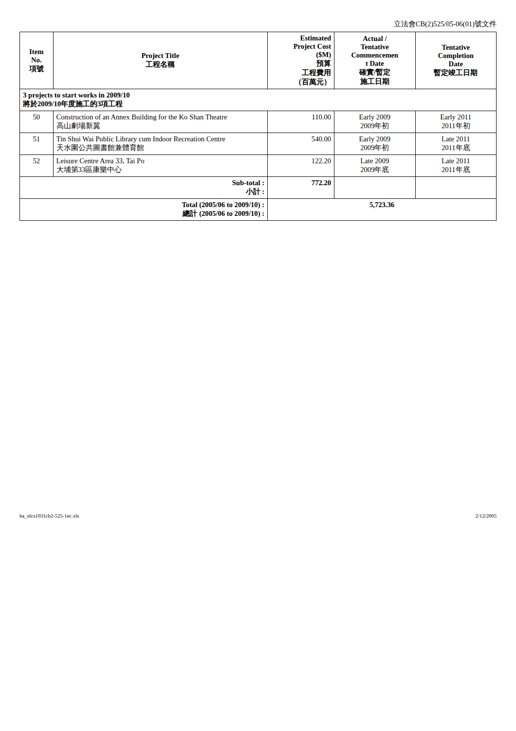立法會CB(2)525/05-06(01)號文件
| Item No. 項號 | Project Title 工程名稱 | Estimated Project Cost ($M) 預算 工程費用 （百萬元） | Actual / Tentative Commencemen t Date 確實/暫定 施工日期 | Tentative Completion Date 暫定竣工日期 |
| --- | --- | --- | --- | --- |
| 3 projects to start works in 2009/10 將於2009/10年度施工的3項工程 |
| 50 | Construction of an Annex Building for the Ko Shan Theatre 高山劇場新翼 | 110.00 | Early 2009 2009年初 | Early 2011 2011年初 |
| 51 | Tin Shui Wai Public Library cum Indoor Recreation Centre 天水圍公共圖書館兼體育館 | 540.00 | Early 2009 2009年初 | Late 2011 2011年底 |
| 52 | Leisure Centre Area 33, Tai Po 大埔第33區康樂中心 | 122.20 | Late 2009 2009年底 | Late 2011 2011年底 |
| Sub-total : 小計 : | 772.20 | | |
| Total (2005/06 to 2009/10) : 總計 (2005/06 to 2009/10) : | 5,723.36 |
ha_olcs1031cb2-525-1ec.xls 2/12/2005